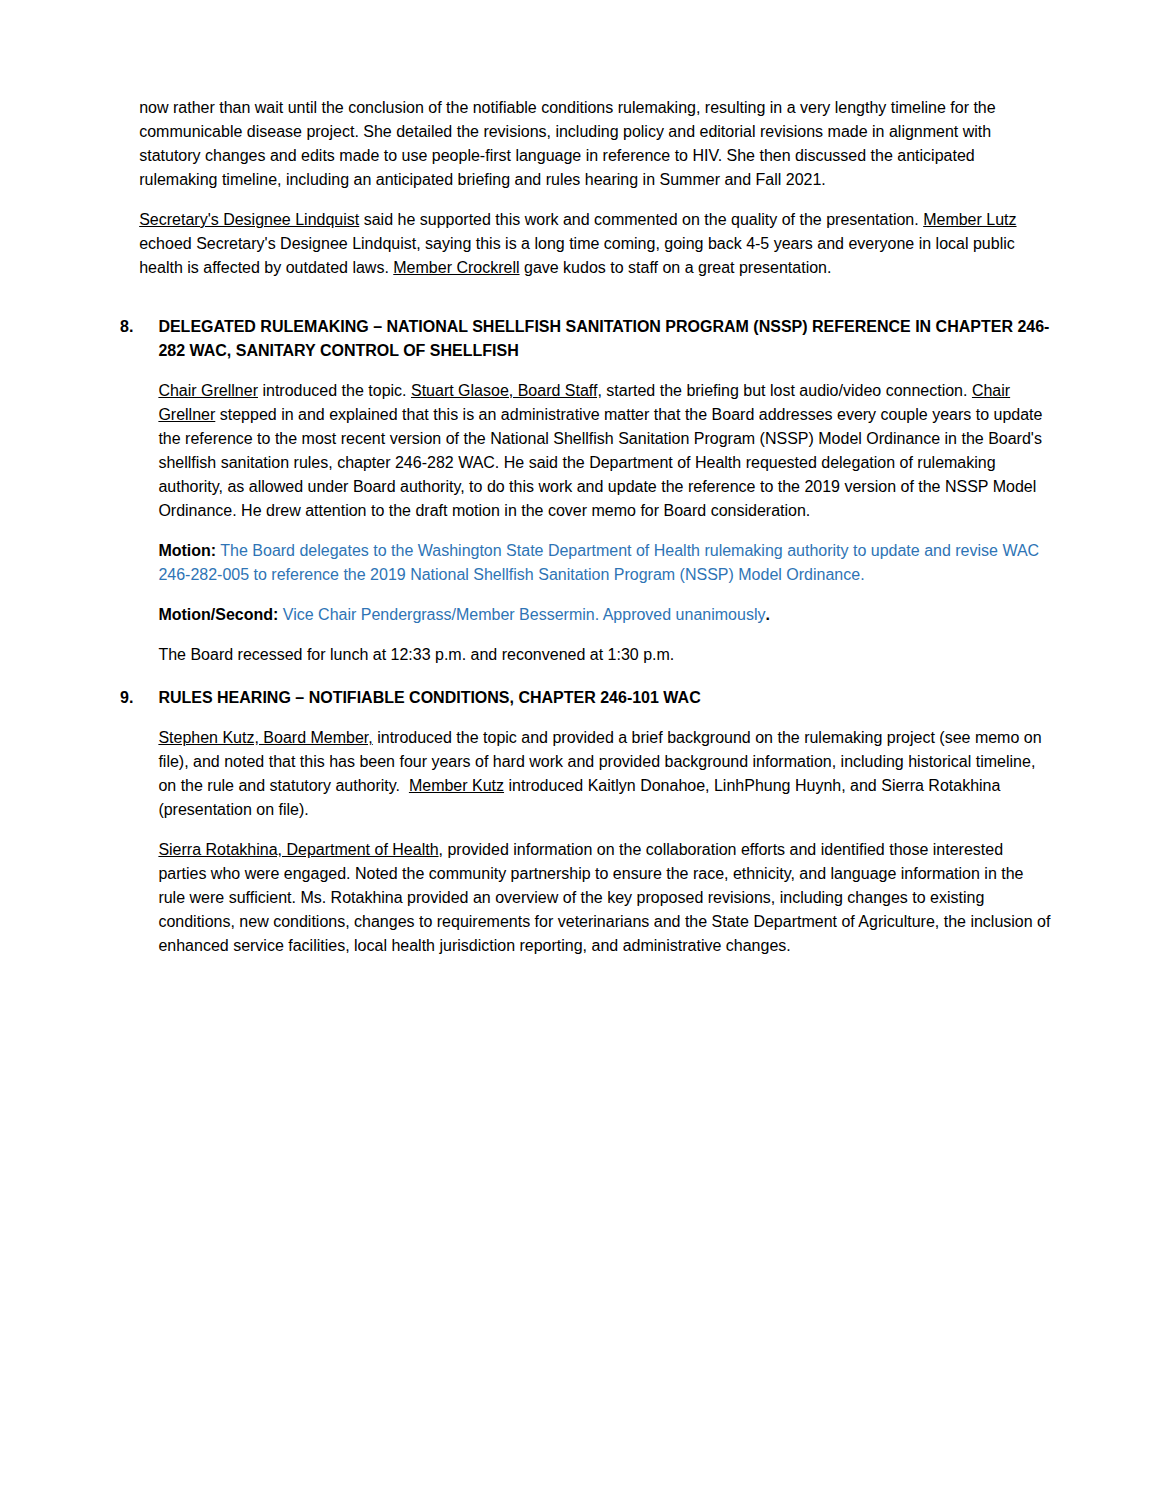now rather than wait until the conclusion of the notifiable conditions rulemaking, resulting in a very lengthy timeline for the communicable disease project. She detailed the revisions, including policy and editorial revisions made in alignment with statutory changes and edits made to use people-first language in reference to HIV. She then discussed the anticipated rulemaking timeline, including an anticipated briefing and rules hearing in Summer and Fall 2021.
Secretary's Designee Lindquist said he supported this work and commented on the quality of the presentation. Member Lutz echoed Secretary's Designee Lindquist, saying this is a long time coming, going back 4-5 years and everyone in local public health is affected by outdated laws. Member Crockrell gave kudos to staff on a great presentation.
DELEGATED RULEMAKING – NATIONAL SHELLFISH SANITATION PROGRAM (NSSP) REFERENCE IN CHAPTER 246-282 WAC, SANITARY CONTROL OF SHELLFISH
Chair Grellner introduced the topic. Stuart Glasoe, Board Staff, started the briefing but lost audio/video connection. Chair Grellner stepped in and explained that this is an administrative matter that the Board addresses every couple years to update the reference to the most recent version of the National Shellfish Sanitation Program (NSSP) Model Ordinance in the Board's shellfish sanitation rules, chapter 246-282 WAC. He said the Department of Health requested delegation of rulemaking authority, as allowed under Board authority, to do this work and update the reference to the 2019 version of the NSSP Model Ordinance. He drew attention to the draft motion in the cover memo for Board consideration.
Motion: The Board delegates to the Washington State Department of Health rulemaking authority to update and revise WAC 246-282-005 to reference the 2019 National Shellfish Sanitation Program (NSSP) Model Ordinance.
Motion/Second: Vice Chair Pendergrass/Member Bessermin. Approved unanimously.
The Board recessed for lunch at 12:33 p.m. and reconvened at 1:30 p.m.
RULES HEARING – NOTIFIABLE CONDITIONS, CHAPTER 246-101 WAC
Stephen Kutz, Board Member, introduced the topic and provided a brief background on the rulemaking project (see memo on file), and noted that this has been four years of hard work and provided background information, including historical timeline, on the rule and statutory authority. Member Kutz introduced Kaitlyn Donahoe, LinhPhung Huynh, and Sierra Rotakhina (presentation on file).
Sierra Rotakhina, Department of Health, provided information on the collaboration efforts and identified those interested parties who were engaged. Noted the community partnership to ensure the race, ethnicity, and language information in the rule were sufficient. Ms. Rotakhina provided an overview of the key proposed revisions, including changes to existing conditions, new conditions, changes to requirements for veterinarians and the State Department of Agriculture, the inclusion of enhanced service facilities, local health jurisdiction reporting, and administrative changes.